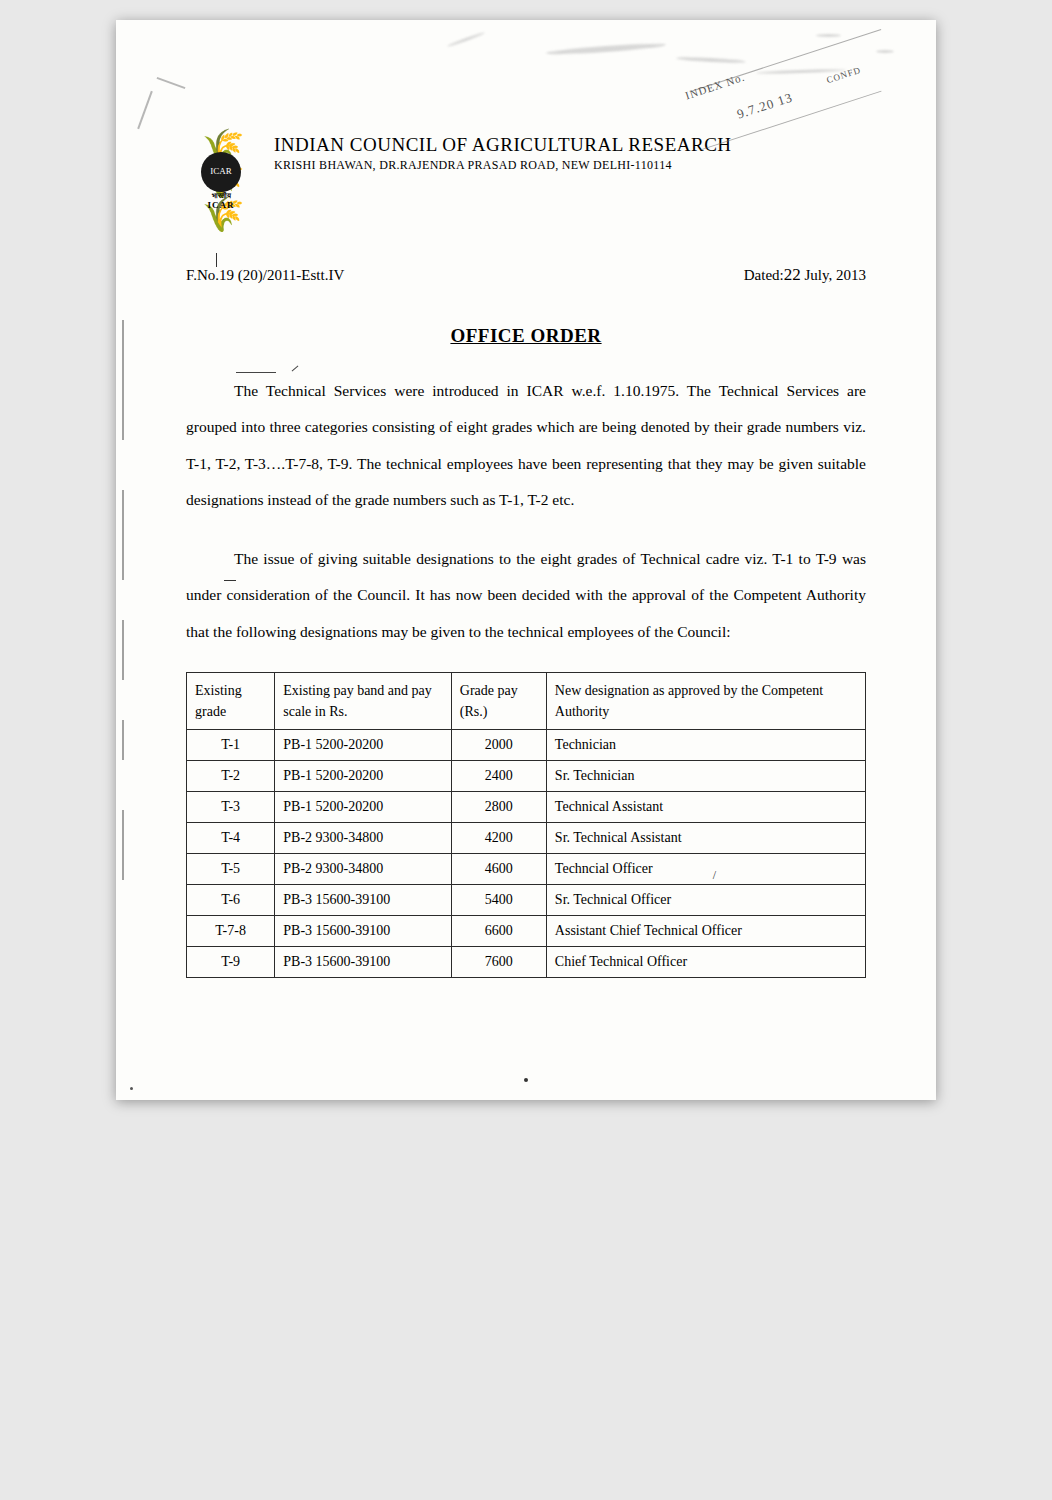INDEX No.
9.7.20 13
CONFD
🌾🌾🌾
ICAR
भारतीय
ICAR
INDIAN COUNCIL OF AGRICULTURAL RESEARCH
KRISHI BHAWAN, DR.RAJENDRA PRASAD ROAD, NEW DELHI-110114
F.No.19 (20)/2011-Estt.IV
Dated:22 July, 2013
OFFICE ORDER
The Technical Services were introduced in ICAR w.e.f. 1.10.1975. The Technical Services are grouped into three categories consisting of eight grades which are being denoted by their grade numbers viz. T-1, T-2, T-3….T-7-8, T-9. The technical employees have been representing that they may be given suitable designations instead of the grade numbers such as T-1, T-2 etc.
The issue of giving suitable designations to the eight grades of Technical cadre viz. T-1 to T-9 was under consideration of the Council. It has now been decided with the approval of the Competent Authority that the following designations may be given to the technical employees of the Council:
| Existing grade | Existing pay band and pay scale in Rs. | Grade pay (Rs.) | New designation as approved by the Competent Authority |
| --- | --- | --- | --- |
| T-1 | PB-1 5200-20200 | 2000 | Technician |
| T-2 | PB-1 5200-20200 | 2400 | Sr. Technician |
| T-3 | PB-1 5200-20200 | 2800 | Technical Assistant |
| T-4 | PB-2 9300-34800 | 4200 | Sr. Technical Assistant |
| T-5 | PB-2 9300-34800 | 4600 | Techncial Officer |
| T-6 | PB-3 15600-39100 | 5400 | Sr. Technical Officer |
| T-7-8 | PB-3 15600-39100 | 6600 | Assistant Chief Technical Officer |
| T-9 | PB-3 15600-39100 | 7600 | Chief Technical Officer |
/